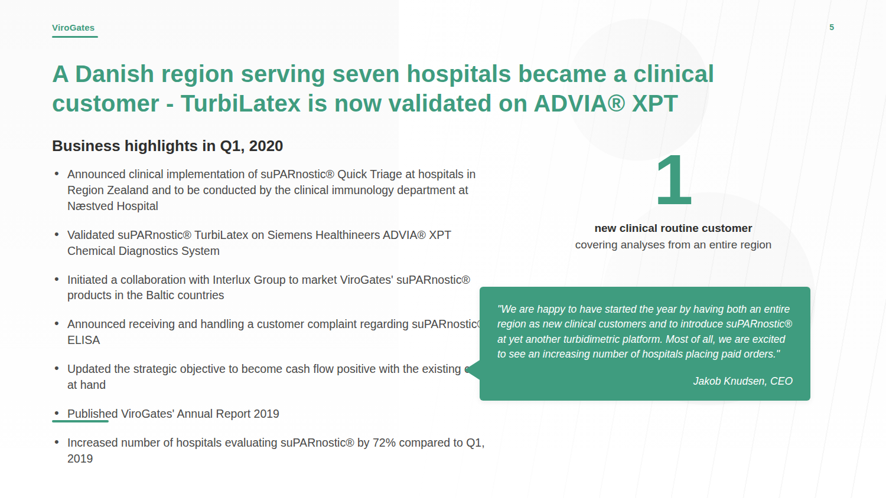ViroGates
5
A Danish region serving seven hospitals became a clinical customer - TurbiLatex is now validated on ADVIA® XPT
Business highlights in Q1, 2020
Announced clinical implementation of suPARnostic® Quick Triage at hospitals in Region Zealand and to be conducted by the clinical immunology department at Næstved Hospital
Validated suPARnostic® TurbiLatex on Siemens Healthineers ADVIA® XPT Chemical Diagnostics System
Initiated a collaboration with Interlux Group to market ViroGates' suPARnostic® products in the Baltic countries
Announced receiving and handling a customer complaint regarding suPARnostic® ELISA
Updated the strategic objective to become cash flow positive with the existing cash at hand
Published ViroGates' Annual Report 2019
Increased number of hospitals evaluating suPARnostic® by 72% compared to Q1, 2019
1
new clinical routine customer
covering analyses from an entire region
"We are happy to have started the year by having both an entire region as new clinical customers and to introduce suPARnostic® at yet another turbidimetric platform. Most of all, we are excited to see an increasing number of hospitals placing paid orders."
Jakob Knudsen, CEO